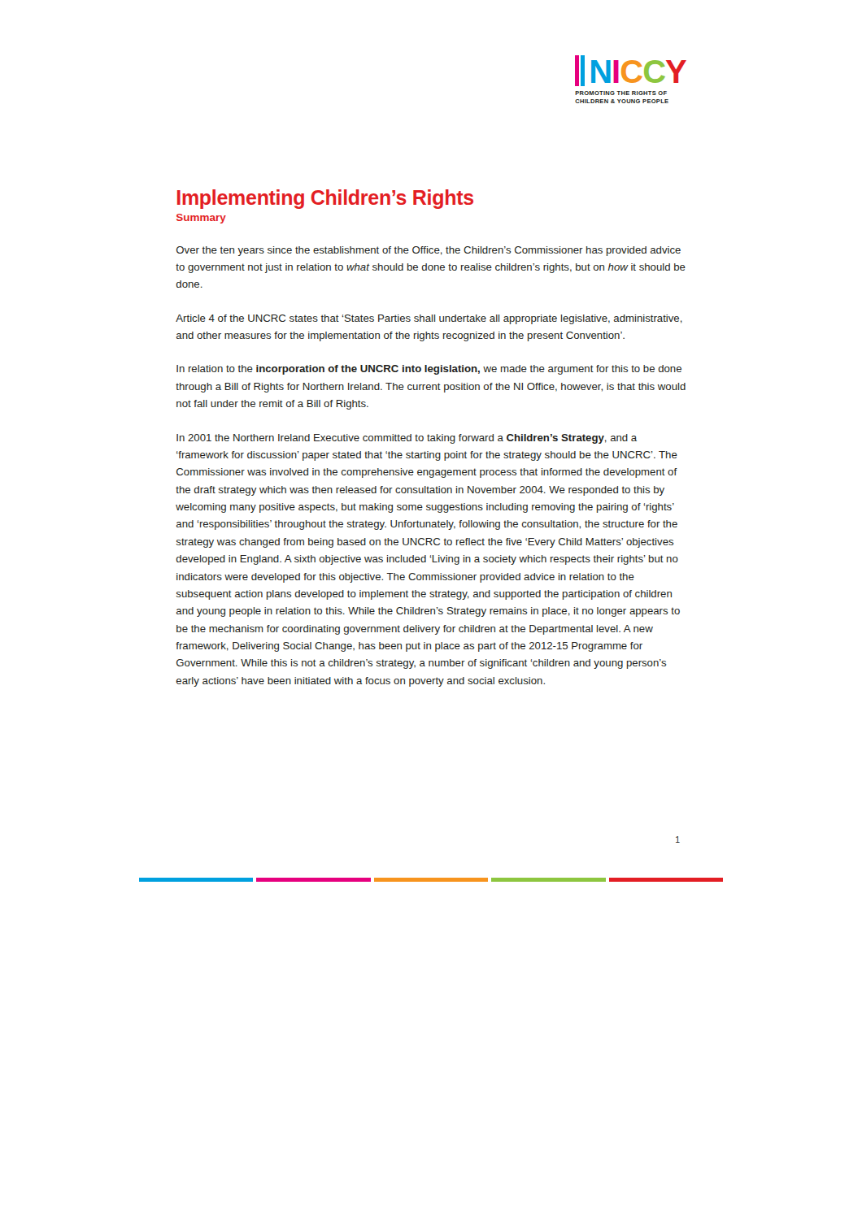NICCY
Promoting the rights of
children & young people
Implementing Children’s Rights
Summary
Over the ten years since the establishment of the Office, the Children’s Commissioner has provided advice to government not just in relation to what should be done to realise children’s rights, but on how it should be done.
Article 4 of the UNCRC states that ‘States Parties shall undertake all appropriate legislative, administrative, and other measures for the implementation of the rights recognized in the present Convention’.
In relation to the incorporation of the UNCRC into legislation, we made the argument for this to be done through a Bill of Rights for Northern Ireland. The current position of the NI Office, however, is that this would not fall under the remit of a Bill of Rights.
In 2001 the Northern Ireland Executive committed to taking forward a Children’s Strategy, and a ‘framework for discussion’ paper stated that ‘the starting point for the strategy should be the UNCRC’. The Commissioner was involved in the comprehensive engagement process that informed the development of the draft strategy which was then released for consultation in November 2004. We responded to this by welcoming many positive aspects, but making some suggestions including removing the pairing of ‘rights’ and ‘responsibilities’ throughout the strategy. Unfortunately, following the consultation, the structure for the strategy was changed from being based on the UNCRC to reflect the five ‘Every Child Matters’ objectives developed in England. A sixth objective was included ‘Living in a society which respects their rights’ but no indicators were developed for this objective. The Commissioner provided advice in relation to the subsequent action plans developed to implement the strategy, and supported the participation of children and young people in relation to this. While the Children’s Strategy remains in place, it no longer appears to be the mechanism for coordinating government delivery for children at the Departmental level. A new framework, Delivering Social Change, has been put in place as part of the 2012-15 Programme for Government. While this is not a children’s strategy, a number of significant ‘children and young person’s early actions’ have been initiated with a focus on poverty and social exclusion.
1